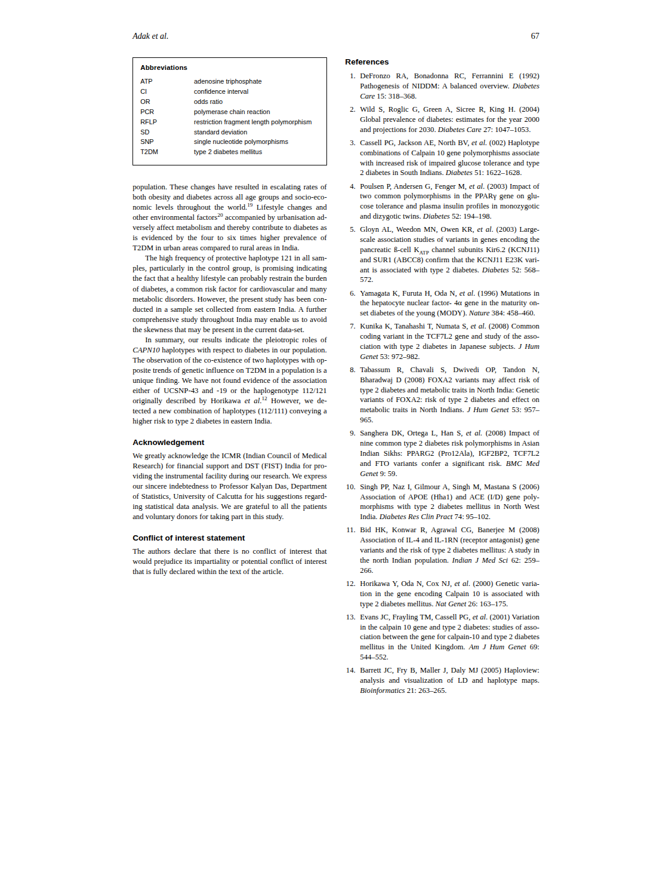Adak et al. 67
Abbreviations
| ATP | adenosine triphosphate |
| CI | confidence interval |
| OR | odds ratio |
| PCR | polymerase chain reaction |
| RFLP | restriction fragment length polymorphism |
| SD | standard deviation |
| SNP | single nucleotide polymorphisms |
| T2DM | type 2 diabetes mellitus |
population. These changes have resulted in escalating rates of both obesity and diabetes across all age groups and socio-economic levels throughout the world.19 Lifestyle changes and other environmental factors20 accompanied by urbanisation adversely affect metabolism and thereby contribute to diabetes as is evidenced by the four to six times higher prevalence of T2DM in urban areas compared to rural areas in India.
The high frequency of protective haplotype 121 in all samples, particularly in the control group, is promising indicating the fact that a healthy lifestyle can probably restrain the burden of diabetes, a common risk factor for cardiovascular and many metabolic disorders. However, the present study has been conducted in a sample set collected from eastern India. A further comprehensive study throughout India may enable us to avoid the skewness that may be present in the current data-set.
In summary, our results indicate the pleiotropic roles of CAPN10 haplotypes with respect to diabetes in our population. The observation of the co-existence of two haplotypes with opposite trends of genetic influence on T2DM in a population is a unique finding. We have not found evidence of the association either of UCSNP-43 and -19 or the haplogenotype 112/121 originally described by Horikawa et al.12 However, we detected a new combination of haplotypes (112/111) conveying a higher risk to type 2 diabetes in eastern India.
Acknowledgement
We greatly acknowledge the ICMR (Indian Council of Medical Research) for financial support and DST (FIST) India for providing the instrumental facility during our research. We express our sincere indebtedness to Professor Kalyan Das, Department of Statistics, University of Calcutta for his suggestions regarding statistical data analysis. We are grateful to all the patients and voluntary donors for taking part in this study.
Conflict of interest statement
The authors declare that there is no conflict of interest that would prejudice its impartiality or potential conflict of interest that is fully declared within the text of the article.
References
DeFronzo RA, Bonadonna RC, Ferrannini E (1992) Pathogenesis of NIDDM: A balanced overview. Diabetes Care 15: 318–368.
Wild S, Roglic G, Green A, Sicree R, King H. (2004) Global prevalence of diabetes: estimates for the year 2000 and projections for 2030. Diabetes Care 27: 1047–1053.
Cassell PG, Jackson AE, North BV, et al. (002) Haplotype combinations of Calpain 10 gene polymorphisms associate with increased risk of impaired glucose tolerance and type 2 diabetes in South Indians. Diabetes 51: 1622–1628.
Poulsen P, Andersen G, Fenger M, et al. (2003) Impact of two common polymorphisms in the PPARγ gene on glucose tolerance and plasma insulin profiles in monozygotic and dizygotic twins. Diabetes 52: 194–198.
Gloyn AL, Weedon MN, Owen KR, et al. (2003) Large-scale association studies of variants in genes encoding the pancreatic ß-cell KATP channel subunits Kir6.2 (KCNJ11) and SUR1 (ABCC8) confirm that the KCNJ11 E23K variant is associated with type 2 diabetes. Diabetes 52: 568–572.
Yamagata K, Furuta H, Oda N, et al. (1996) Mutations in the hepatocyte nuclear factor- 4α gene in the maturity onset diabetes of the young (MODY). Nature 384: 458–460.
Kunika K, Tanahashi T, Numata S, et al. (2008) Common coding variant in the TCF7L2 gene and study of the association with type 2 diabetes in Japanese subjects. J Hum Genet 53: 972–982.
Tabassum R, Chavali S, Dwivedi OP, Tandon N, Bharadwaj D (2008) FOXA2 variants may affect risk of type 2 diabetes and metabolic traits in North India: Genetic variants of FOXA2: risk of type 2 diabetes and effect on metabolic traits in North Indians. J Hum Genet 53: 957–965.
Sanghera DK, Ortega L, Han S, et al. (2008) Impact of nine common type 2 diabetes risk polymorphisms in Asian Indian Sikhs: PPARG2 (Pro12Ala), IGF2BP2, TCF7L2 and FTO variants confer a significant risk. BMC Med Genet 9: 59.
Singh PP, Naz I, Gilmour A, Singh M, Mastana S (2006) Association of APOE (Hha1) and ACE (I/D) gene polymorphisms with type 2 diabetes mellitus in North West India. Diabetes Res Clin Pract 74: 95–102.
Bid HK, Konwar R, Agrawal CG, Banerjee M (2008) Association of IL-4 and IL-1RN (receptor antagonist) gene variants and the risk of type 2 diabetes mellitus: A study in the north Indian population. Indian J Med Sci 62: 259–266.
Horikawa Y, Oda N, Cox NJ, et al. (2000) Genetic variation in the gene encoding Calpain 10 is associated with type 2 diabetes mellitus. Nat Genet 26: 163–175.
Evans JC, Frayling TM, Cassell PG, et al. (2001) Variation in the calpain 10 gene and type 2 diabetes: studies of association between the gene for calpain-10 and type 2 diabetes mellitus in the United Kingdom. Am J Hum Genet 69: 544–552.
Barrett JC, Fry B, Maller J, Daly MJ (2005) Haploview: analysis and visualization of LD and haplotype maps. Bioinformatics 21: 263–265.